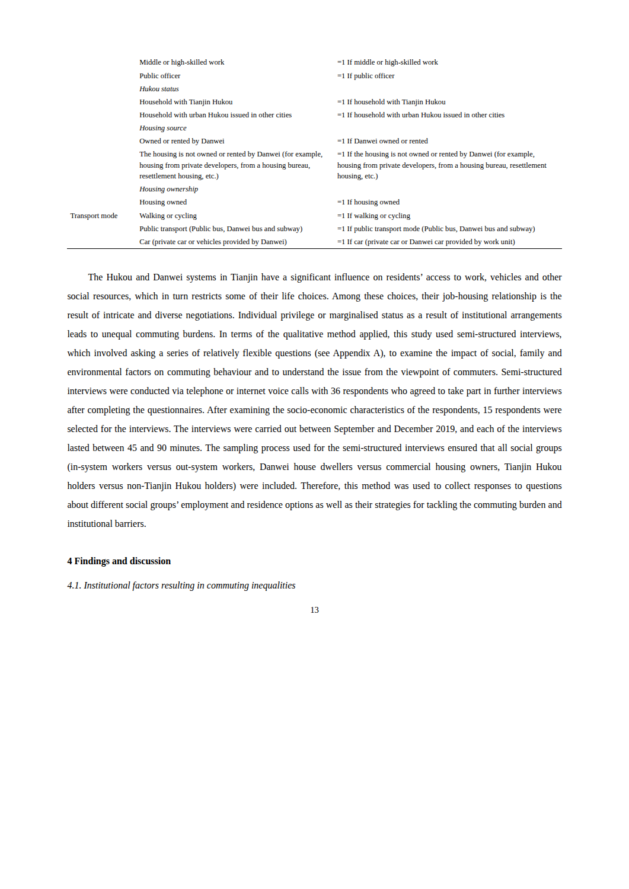| | Middle or high-skilled work | =1 If middle or high-skilled work |
| | Public officer | =1 If public officer |
| | Hukou status | |
| | Household with Tianjin Hukou | =1 If household with Tianjin Hukou |
| | Household with urban Hukou issued in other cities | =1 If household with urban Hukou issued in other cities |
| | Housing source | |
| | Owned or rented by Danwei | =1 If Danwei owned or rented |
| | The housing is not owned or rented by Danwei (for example, housing from private developers, from a housing bureau, resettlement housing, etc.) | =1 If the housing is not owned or rented by Danwei (for example, housing from private developers, from a housing bureau, resettlement housing, etc.) |
| | Housing ownership | |
| | Housing owned | =1 If housing owned |
| Transport mode | Walking or cycling | =1 If walking or cycling |
| | Public transport (Public bus, Danwei bus and subway) | =1 If public transport mode (Public bus, Danwei bus and subway) |
| | Car (private car or vehicles provided by Danwei) | =1 If car (private car or Danwei car provided by work unit) |
The Hukou and Danwei systems in Tianjin have a significant influence on residents’ access to work, vehicles and other social resources, which in turn restricts some of their life choices. Among these choices, their job-housing relationship is the result of intricate and diverse negotiations. Individual privilege or marginalised status as a result of institutional arrangements leads to unequal commuting burdens. In terms of the qualitative method applied, this study used semi-structured interviews, which involved asking a series of relatively flexible questions (see Appendix A), to examine the impact of social, family and environmental factors on commuting behaviour and to understand the issue from the viewpoint of commuters. Semi-structured interviews were conducted via telephone or internet voice calls with 36 respondents who agreed to take part in further interviews after completing the questionnaires. After examining the socio-economic characteristics of the respondents, 15 respondents were selected for the interviews. The interviews were carried out between September and December 2019, and each of the interviews lasted between 45 and 90 minutes. The sampling process used for the semi-structured interviews ensured that all social groups (in-system workers versus out-system workers, Danwei house dwellers versus commercial housing owners, Tianjin Hukou holders versus non-Tianjin Hukou holders) were included. Therefore, this method was used to collect responses to questions about different social groups’ employment and residence options as well as their strategies for tackling the commuting burden and institutional barriers.
4 Findings and discussion
4.1. Institutional factors resulting in commuting inequalities
13